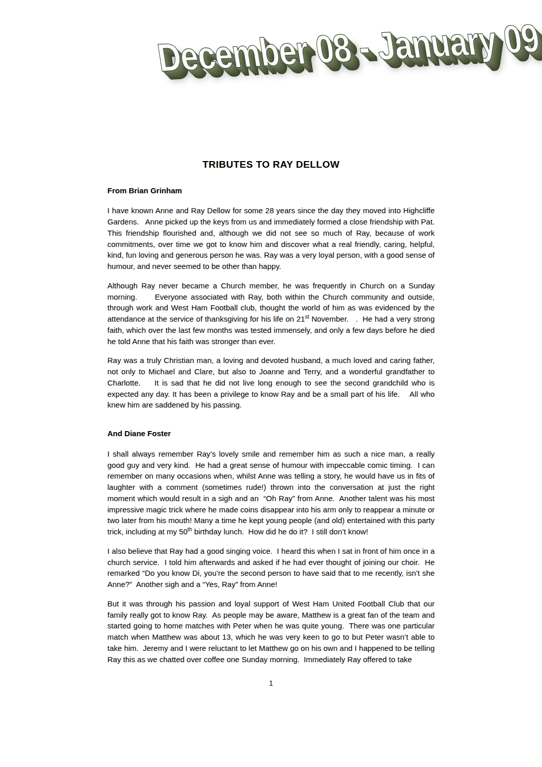December 08 - January 09
TRIBUTES TO RAY DELLOW
From Brian Grinham
I have known Anne and Ray Dellow for some 28 years since the day they moved into Highcliffe Gardens. Anne picked up the keys from us and immediately formed a close friendship with Pat. This friendship flourished and, although we did not see so much of Ray, because of work commitments, over time we got to know him and discover what a real friendly, caring, helpful, kind, fun loving and generous person he was. Ray was a very loyal person, with a good sense of humour, and never seemed to be other than happy.
Although Ray never became a Church member, he was frequently in Church on a Sunday morning. Everyone associated with Ray, both within the Church community and outside, through work and West Ham Football club, thought the world of him as was evidenced by the attendance at the service of thanksgiving for his life on 21st November. . He had a very strong faith, which over the last few months was tested immensely, and only a few days before he died he told Anne that his faith was stronger than ever.
Ray was a truly Christian man, a loving and devoted husband, a much loved and caring father, not only to Michael and Clare, but also to Joanne and Terry, and a wonderful grandfather to Charlotte. It is sad that he did not live long enough to see the second grandchild who is expected any day. It has been a privilege to know Ray and be a small part of his life. All who knew him are saddened by his passing.
And Diane Foster
I shall always remember Ray’s lovely smile and remember him as such a nice man, a really good guy and very kind. He had a great sense of humour with impeccable comic timing. I can remember on many occasions when, whilst Anne was telling a story, he would have us in fits of laughter with a comment (sometimes rude!) thrown into the conversation at just the right moment which would result in a sigh and an “Oh Ray” from Anne. Another talent was his most impressive magic trick where he made coins disappear into his arm only to reappear a minute or two later from his mouth! Many a time he kept young people (and old) entertained with this party trick, including at my 50th birthday lunch. How did he do it? I still don’t know!
I also believe that Ray had a good singing voice. I heard this when I sat in front of him once in a church service. I told him afterwards and asked if he had ever thought of joining our choir. He remarked “Do you know Di, you’re the second person to have said that to me recently, isn’t she Anne?” Another sigh and a “Yes, Ray” from Anne!
But it was through his passion and loyal support of West Ham United Football Club that our family really got to know Ray. As people may be aware, Matthew is a great fan of the team and started going to home matches with Peter when he was quite young. There was one particular match when Matthew was about 13, which he was very keen to go to but Peter wasn’t able to take him. Jeremy and I were reluctant to let Matthew go on his own and I happened to be telling Ray this as we chatted over coffee one Sunday morning. Immediately Ray offered to take
1